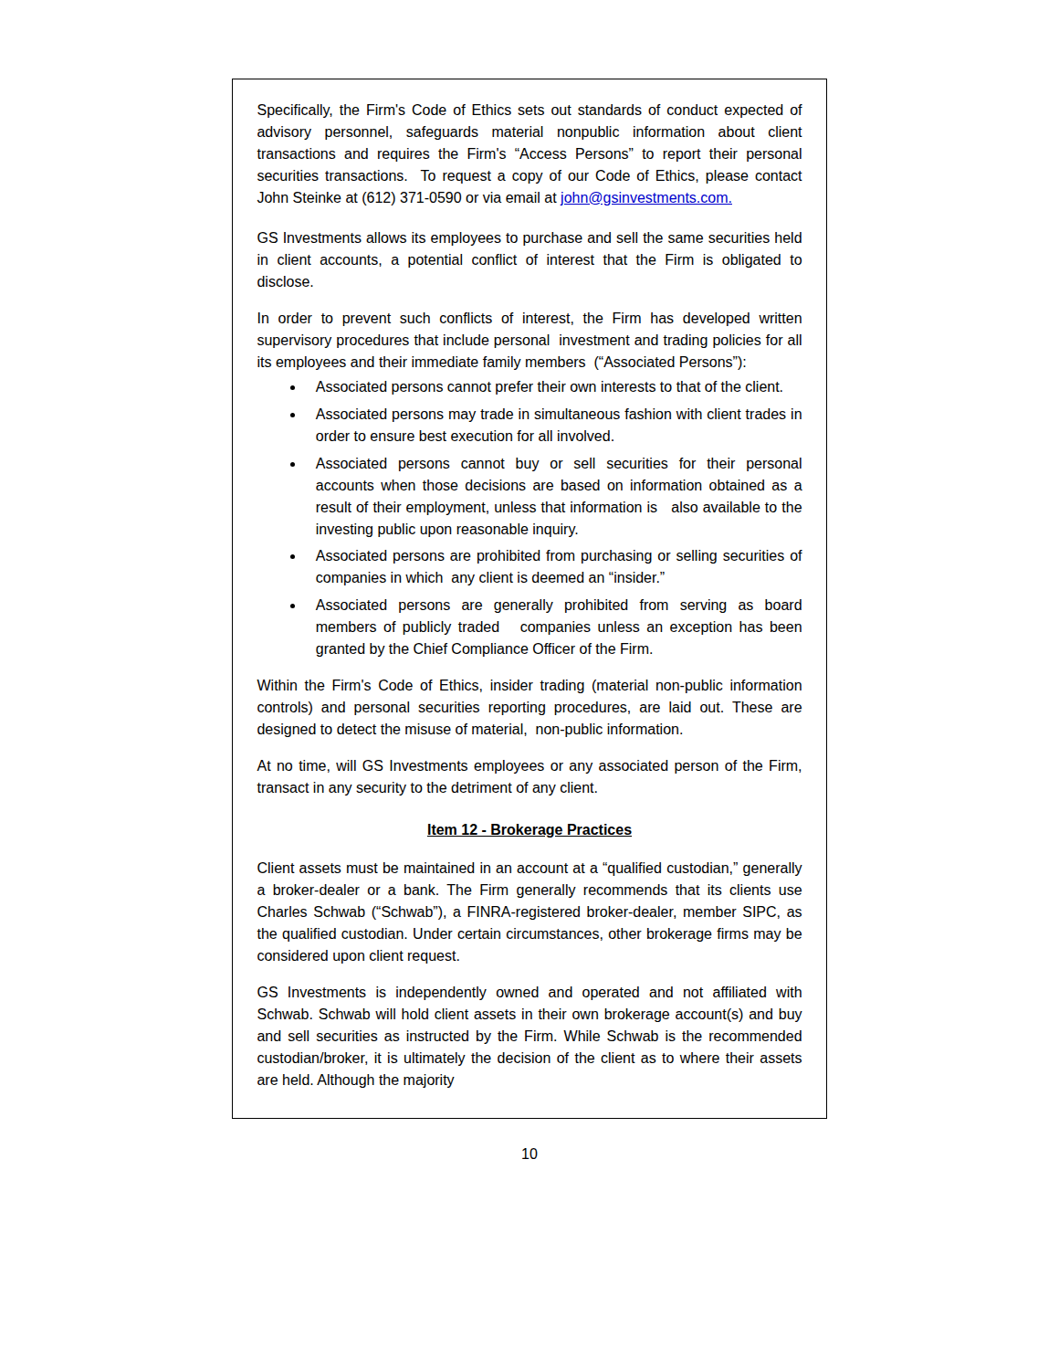Specifically, the Firm's Code of Ethics sets out standards of conduct expected of advisory personnel, safeguards material nonpublic information about client transactions and requires the Firm's “Access Persons” to report their personal securities transactions. To request a copy of our Code of Ethics, please contact John Steinke at (612) 371-0590 or via email at john@gsinvestments.com.
GS Investments allows its employees to purchase and sell the same securities held in client accounts, a potential conflict of interest that the Firm is obligated to disclose.
In order to prevent such conflicts of interest, the Firm has developed written supervisory procedures that include personal investment and trading policies for all its employees and their immediate family members (“Associated Persons”):
Associated persons cannot prefer their own interests to that of the client.
Associated persons may trade in simultaneous fashion with client trades in order to ensure best execution for all involved.
Associated persons cannot buy or sell securities for their personal accounts when those decisions are based on information obtained as a result of their employment, unless that information is also available to the investing public upon reasonable inquiry.
Associated persons are prohibited from purchasing or selling securities of companies in which any client is deemed an “insider.”
Associated persons are generally prohibited from serving as board members of publicly traded companies unless an exception has been granted by the Chief Compliance Officer of the Firm.
Within the Firm's Code of Ethics, insider trading (material non-public information controls) and personal securities reporting procedures, are laid out. These are designed to detect the misuse of material, non-public information.
At no time, will GS Investments employees or any associated person of the Firm, transact in any security to the detriment of any client.
Item 12 - Brokerage Practices
Client assets must be maintained in an account at a “qualified custodian,” generally a broker-dealer or a bank. The Firm generally recommends that its clients use Charles Schwab (“Schwab”), a FINRA-registered broker-dealer, member SIPC, as the qualified custodian. Under certain circumstances, other brokerage firms may be considered upon client request.
GS Investments is independently owned and operated and not affiliated with Schwab. Schwab will hold client assets in their own brokerage account(s) and buy and sell securities as instructed by the Firm. While Schwab is the recommended custodian/broker, it is ultimately the decision of the client as to where their assets are held. Although the majority
10